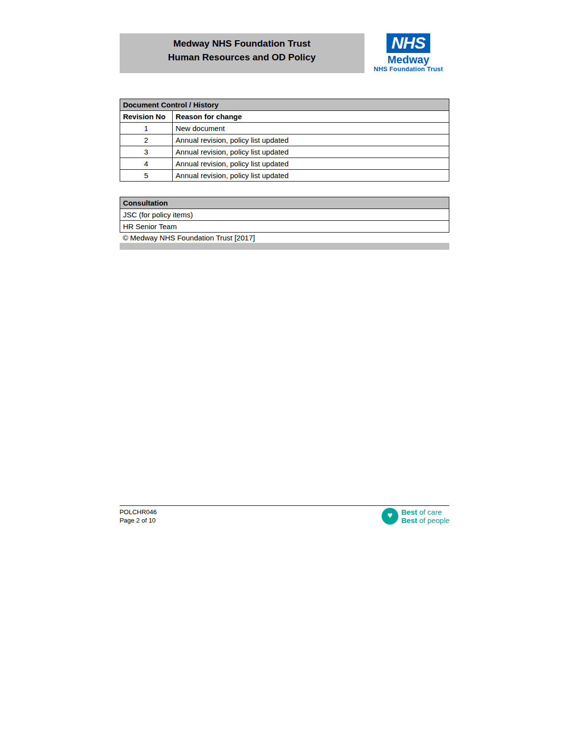Medway NHS Foundation Trust
Human Resources and OD Policy
NHS
MedwayNHS Foundation Trust
| Document Control / History |
| --- |
| Revision No | Reason for change |
| 1 | New document |
| 2 | Annual revision, policy list updated |
| 3 | Annual revision, policy list updated |
| 4 | Annual revision, policy list updated |
| 5 | Annual revision, policy list updated |
| Consultation |
| --- |
| JSC (for policy items) |
| HR Senior Team |
| © Medway NHS Foundation Trust [2017] |
POLCHR046
Page 2 of 10
Best of care
Best of people